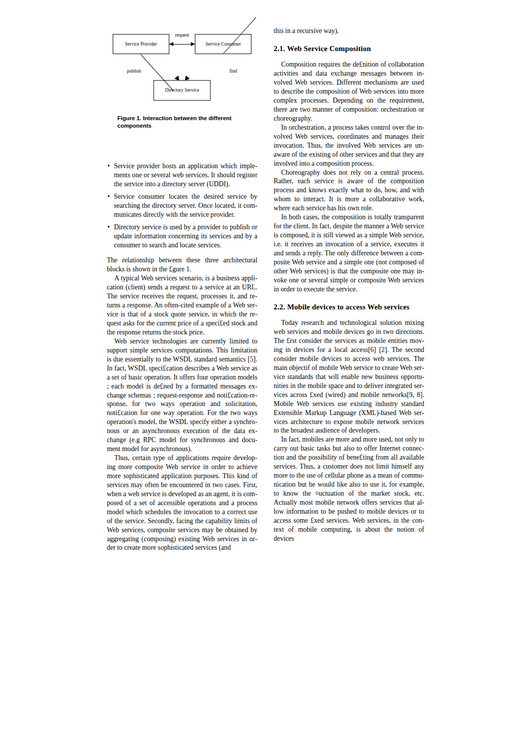Service Provider
Service Consumer
Directory Service
request
publish
find
Figure 1. Interaction between the different components
Service provider hosts an application which implements one or several web services. It should register the service into a directory server (UDDI).
Service consumer locates the desired service by searching the directory server. Once located, it communicates directly with the service provider.
Directory service is used by a provider to publish or update information concerning its services and by a consumer to search and locate services.
The relationship between these three architectural blocks is shown in the £gure 1.
A typical Web services scenario, is a business application (client) sends a request to a service at an URL. The service receives the request, processes it, and returns a response. An often-cited example of a Web service is that of a stock quote service, in which the request asks for the current price of a speci£ed stock and the response returns the stock price.
Web service technologies are currently limited to support simple services computations. This limitation is due essentially to the WSDL standard semantics [5]. In fact, WSDL speci£cation describes a Web service as a set of basic operation. It offers four operation models ; each model is de£ned by a formatted messages exchange schemas ; request-response and noti£cation-response, for two ways operation and solicitation, noti£cation for one way operation. For the two ways operation's model, the WSDL specify either a synchronous or an asynchronous execution of the data exchange (e.g RPC model for synchronous and document model for asynchronous).
Thus, certain type of applications require developing more composite Web service in order to achieve more sophisticated application purposes. This kind of services may often be encountered in two cases. First, when a web service is developed as an agent, it is composed of a set of accessible operations and a process model which schedules the invocation to a correct use of the service. Secondly, facing the capability limits of Web services, composite services may be obtained by aggregating (composing) existing Web services in order to create more sophisticated services (and
this in a recursive way).
2.1. Web Service Composition
Composition requires the de£nition of collaboration activities and data exchange messages between involved Web services. Different mechanisms are used to describe the composition of Web services into more complex processes. Depending on the requirement, there are two manner of composition: orchestration or choreography.
In orchestration, a process takes control over the involved Web services, coordinates and manages their invocation. Thus, the involved Web services are unaware of the existing of other services and that they are involved into a composition process.
Choreography does not rely on a central process. Rather, each service is aware of the composition process and knows exactly what to do, how, and with whom to interact. It is more a collaborative work, where each service has his own role.
In both cases, the composition is totally transparent for the client. In fact, despite the manner a Web service is composed, it is still viewed as a simple Web service, i.e. it receives an invocation of a service, executes it and sends a reply. The only difference between a composite Web service and a simple one (not composed of other Web services) is that the composite one may invoke one or several simple or composite Web services in order to execute the service.
2.2. Mobile devices to access Web services
Today research and technological solution mixing web services and mobile devices go in two directions. The £rst consider the services as mobile entities moving in devices for a local access[6] [2]. The second consider mobile devices to access web services. The main objectif of mobile Web service to create Web service standards that will enable new business opportunities in the mobile space and to deliver integrated services across £xed (wired) and mobile networks[9, 8]. Mobile Web services use existing industry standard Extensible Markup Language (XML)-based Web services architecture to expose mobile network services to the broadest audience of developers.
In fact, mobiles are more and more used, not only to carry out basic tasks but also to offer Internet connection and the possibility of bene£ting from all available services. Thus, a customer does not limit himself any more to the use of cellular phone as a mean of communication but he would like also to use it, for example, to know the ¤uctuation of the market stock, etc. Actually most mobile network offers services that allow information to be pushed to mobile devices or to access some £xed services. Web services, in the context of mobile computing, is about the notion of devices